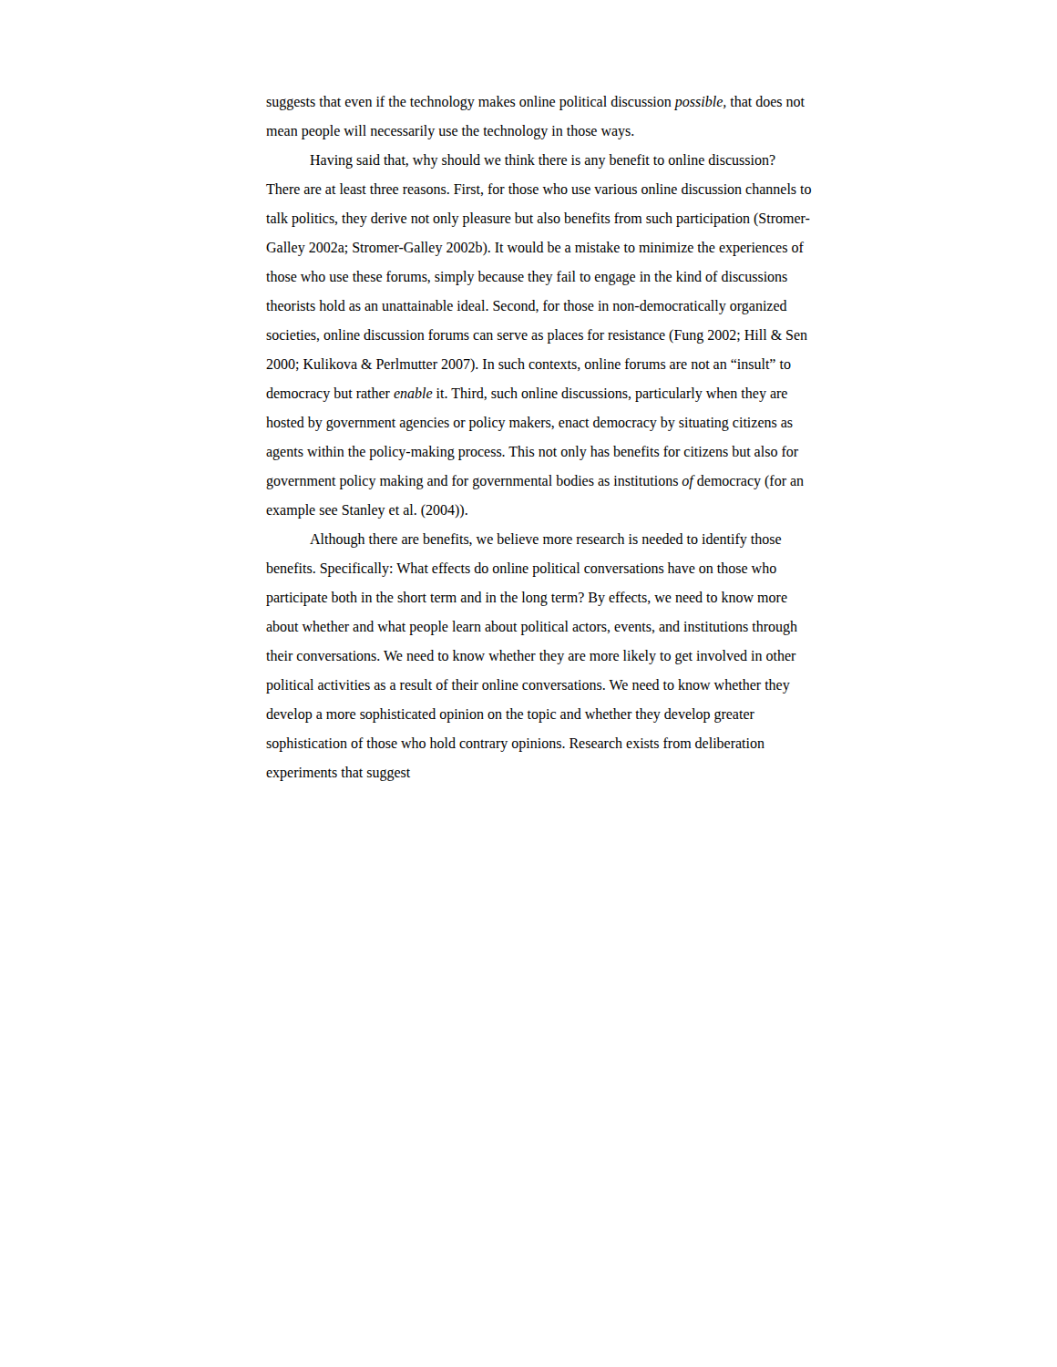suggests that even if the technology makes online political discussion possible, that does not mean people will necessarily use the technology in those ways.
Having said that, why should we think there is any benefit to online discussion? There are at least three reasons. First, for those who use various online discussion channels to talk politics, they derive not only pleasure but also benefits from such participation (Stromer-Galley 2002a; Stromer-Galley 2002b). It would be a mistake to minimize the experiences of those who use these forums, simply because they fail to engage in the kind of discussions theorists hold as an unattainable ideal. Second, for those in non-democratically organized societies, online discussion forums can serve as places for resistance (Fung 2002; Hill & Sen 2000; Kulikova & Perlmutter 2007). In such contexts, online forums are not an “insult” to democracy but rather enable it. Third, such online discussions, particularly when they are hosted by government agencies or policy makers, enact democracy by situating citizens as agents within the policy-making process. This not only has benefits for citizens but also for government policy making and for governmental bodies as institutions of democracy (for an example see Stanley et al. (2004)).
Although there are benefits, we believe more research is needed to identify those benefits. Specifically: What effects do online political conversations have on those who participate both in the short term and in the long term? By effects, we need to know more about whether and what people learn about political actors, events, and institutions through their conversations. We need to know whether they are more likely to get involved in other political activities as a result of their online conversations. We need to know whether they develop a more sophisticated opinion on the topic and whether they develop greater sophistication of those who hold contrary opinions. Research exists from deliberation experiments that suggest